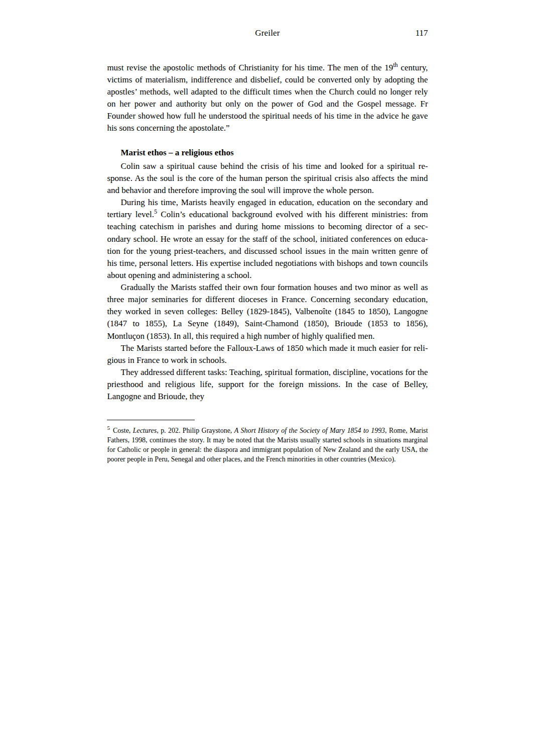Greiler 117
must revise the apostolic methods of Christianity for his time. The men of the 19th century, victims of materialism, indifference and disbelief, could be converted only by adopting the apostles’ methods, well adapted to the difficult times when the Church could no longer rely on her power and authority but only on the power of God and the Gospel message. Fr Founder showed how full he understood the spiritual needs of his time in the advice he gave his sons concerning the apostolate.”
Marist ethos – a religious ethos
Colin saw a spiritual cause behind the crisis of his time and looked for a spiritual response. As the soul is the core of the human person the spiritual crisis also affects the mind and behavior and therefore improving the soul will improve the whole person.
During his time, Marists heavily engaged in education, education on the secondary and tertiary level.5 Colin’s educational background evolved with his different ministries: from teaching catechism in parishes and during home missions to becoming director of a secondary school. He wrote an essay for the staff of the school, initiated conferences on education for the young priest-teachers, and discussed school issues in the main written genre of his time, personal letters. His expertise included negotiations with bishops and town councils about opening and administering a school.
Gradually the Marists staffed their own four formation houses and two minor as well as three major seminaries for different dioceses in France. Concerning secondary education, they worked in seven colleges: Belley (1829-1845), Valbenoîte (1845 to 1850), Langogne (1847 to 1855), La Seyne (1849), Saint-Chamond (1850), Brioude (1853 to 1856), Montluçon (1853). In all, this required a high number of highly qualified men.
The Marists started before the Falloux-Laws of 1850 which made it much easier for religious in France to work in schools.
They addressed different tasks: Teaching, spiritual formation, discipline, vocations for the priesthood and religious life, support for the foreign missions. In the case of Belley, Langogne and Brioude, they
5 Coste, Lectures, p. 202. Philip Graystone, A Short History of the Society of Mary 1854 to 1993, Rome, Marist Fathers, 1998, continues the story. It may be noted that the Marists usually started schools in situations marginal for Catholic or people in general: the diaspora and immigrant population of New Zealand and the early USA, the poorer people in Peru, Senegal and other places, and the French minorities in other countries (Mexico).